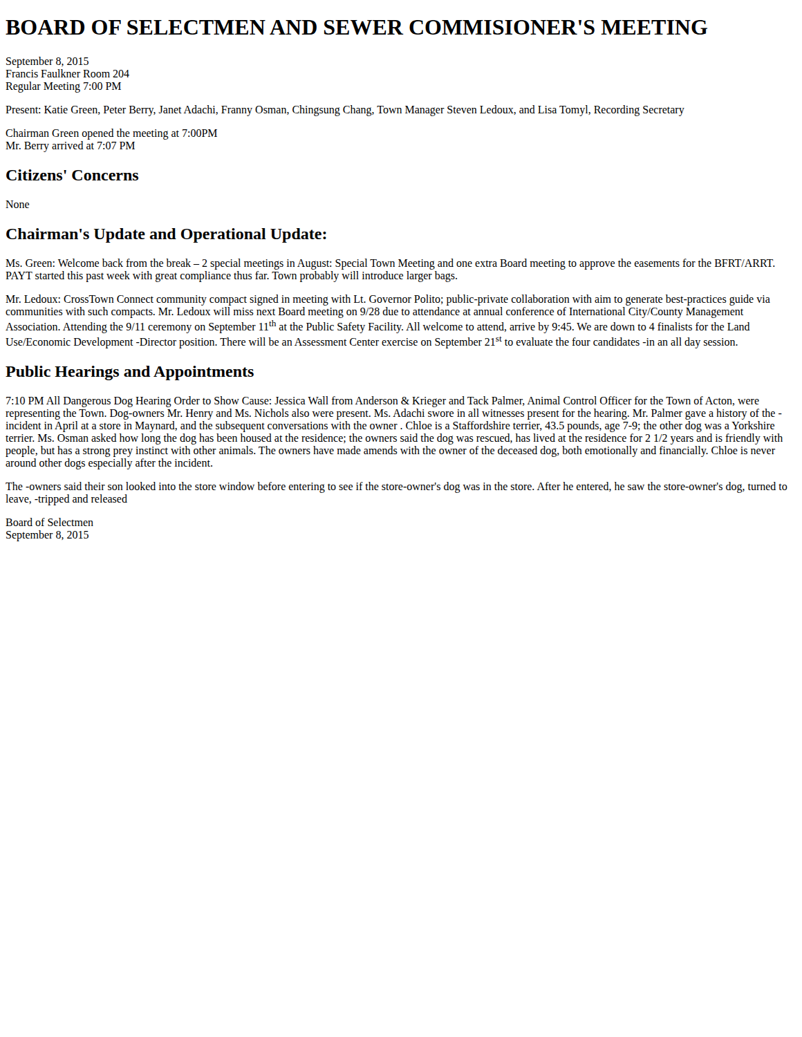BOARD OF SELECTMEN AND SEWER COMMISIONER'S MEETING
September 8, 2015
Francis Faulkner Room 204
Regular Meeting 7:00 PM
Present: Katie Green, Peter Berry, Janet Adachi, Franny Osman, Chingsung Chang, Town Manager Steven Ledoux, and Lisa Tomyl, Recording Secretary
Chairman Green opened the meeting at 7:00PM
Mr. Berry arrived at 7:07 PM
Citizens' Concerns
None
Chairman's Update and Operational Update:
Ms. Green: Welcome back from the break – 2 special meetings in August: Special Town Meeting and one extra Board meeting to approve the easements for the BFRT/ARRT. PAYT started this past week with great compliance thus far. Town probably will introduce larger bags.
Mr. Ledoux: CrossTown Connect community compact signed in meeting with Lt. Governor Polito; public-private collaboration with aim to generate best-practices guide via communities with such compacts. Mr. Ledoux will miss next Board meeting on 9/28 due to attendance at annual conference of International City/County Management Association. Attending the 9/11 ceremony on September 11th at the Public Safety Facility. All welcome to attend, arrive by 9:45. We are down to 4 finalists for the Land Use/Economic Development -Director position. There will be an Assessment Center exercise on September 21st to evaluate the four candidates -in an all day session.
Public Hearings and Appointments
7:10 PM All Dangerous Dog Hearing Order to Show Cause: Jessica Wall from Anderson & Krieger and Tack Palmer, Animal Control Officer for the Town of Acton, were representing the Town. Dog-owners Mr. Henry and Ms. Nichols also were present. Ms. Adachi swore in all witnesses present for the hearing. Mr. Palmer gave a history of the -incident in April at a store in Maynard, and the subsequent conversations with the owner . Chloe is a Staffordshire terrier, 43.5 pounds, age 7-9; the other dog was a Yorkshire terrier. Ms. Osman asked how long the dog has been housed at the residence; the owners said the dog was rescued, has lived at the residence for 2 1/2 years and is friendly with people, but has a strong prey instinct with other animals. The owners have made amends with the owner of the deceased dog, both emotionally and financially. Chloe is never around other dogs especially after the incident.
The -owners said their son looked into the store window before entering to see if the store-owner's dog was in the store. After he entered, he saw the store-owner's dog, turned to leave, -tripped and released
Board of Selectmen
September 8, 2015